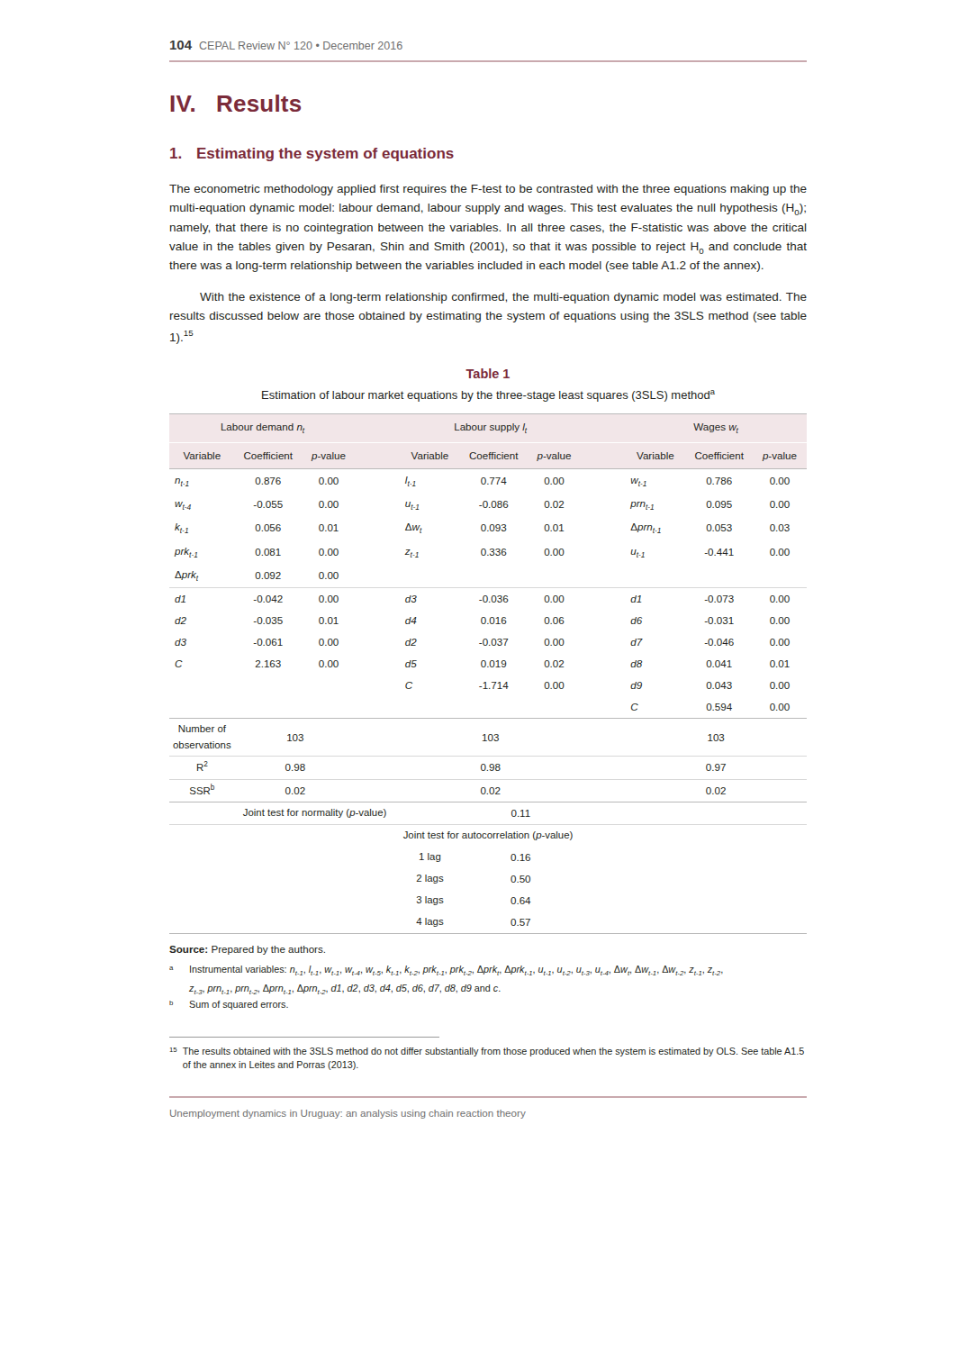104 CEPAL Review N° 120 • December 2016
IV. Results
1. Estimating the system of equations
The econometric methodology applied first requires the F-test to be contrasted with the three equations making up the multi-equation dynamic model: labour demand, labour supply and wages. This test evaluates the null hypothesis (H0); namely, that there is no cointegration between the variables. In all three cases, the F-statistic was above the critical value in the tables given by Pesaran, Shin and Smith (2001), so that it was possible to reject H0 and conclude that there was a long-term relationship between the variables included in each model (see table A1.2 of the annex).
With the existence of a long-term relationship confirmed, the multi-equation dynamic model was estimated. The results discussed below are those obtained by estimating the system of equations using the 3SLS method (see table 1).15
Table 1
Estimation of labour market equations by the three-stage least squares (3SLS) methoda
| Labour demand n t | | Labour supply l t | | Wages w t |
| --- | --- | --- | --- | --- |
| Variable | Coefficient | p -value | | Variable | Coefficient | p -value | | Variable | Coefficient | p -value |
| n t-1 | 0.876 | 0.00 | | l t-1 | 0.774 | 0.00 | | w t-1 | 0.786 | 0.00 |
| w t-4 | -0.055 | 0.00 | | u t-1 | -0.086 | 0.02 | | prn t-1 | 0.095 | 0.00 |
| k t-1 | 0.056 | 0.01 | | Δ w t | 0.093 | 0.01 | | Δ prn t-1 | 0.053 | 0.03 |
| prk t-1 | 0.081 | 0.00 | | z t-1 | 0.336 | 0.00 | | u t-1 | -0.441 | 0.00 |
| Δ prk t | 0.092 | 0.00 | | | | | | | | |
| d1 | -0.042 | 0.00 | | d3 | -0.036 | 0.00 | | d1 | -0.073 | 0.00 |
| d2 | -0.035 | 0.01 | | d4 | 0.016 | 0.06 | | d6 | -0.031 | 0.00 |
| d3 | -0.061 | 0.00 | | d2 | -0.037 | 0.00 | | d7 | -0.046 | 0.00 |
| C | 2.163 | 0.00 | | d5 | 0.019 | 0.02 | | d8 | 0.041 | 0.01 |
| | | | | C | -1.714 | 0.00 | | d9 | 0.043 | 0.00 |
| | | | | | | | | C | 0.594 | 0.00 |
| Number of observations | 103 | | 103 | | 103 |
| R 2 | 0.98 | | 0.98 | | 0.97 |
| SSR b | 0.02 | | 0.02 | | 0.02 |
| Joint test for normality ( p -value) | 0.11 | | |
| Joint test for autocorrelation ( p -value) |
| | 1 lag | 0.16 | | |
| | 2 lags | 0.50 | | |
| | 3 lags | 0.64 | | |
| | 4 lags | 0.57 | | |
Source: Prepared by the authors.
a
Instrumental variables: nt-1, lt-1, wt-1, wt-4, wt-5, kt-1, kt-2, prkt-1, prkt-2, Δprkt, Δprkt-1, ut-1, ut-2, ut-3, ut-4, Δwt, Δwt-1, Δwt-2, zt-1, zt-2,
zt-3, prnt-1, prnt-2, Δprnt-1, Δprnt-2, d1, d2, d3, d4, d5, d6, d7, d8, d9 and c.
b
Sum of squared errors.
15
The results obtained with the 3SLS method do not differ substantially from those produced when the system is estimated by OLS. See table A1.5 of the annex in Leites and Porras (2013).
Unemployment dynamics in Uruguay: an analysis using chain reaction theory